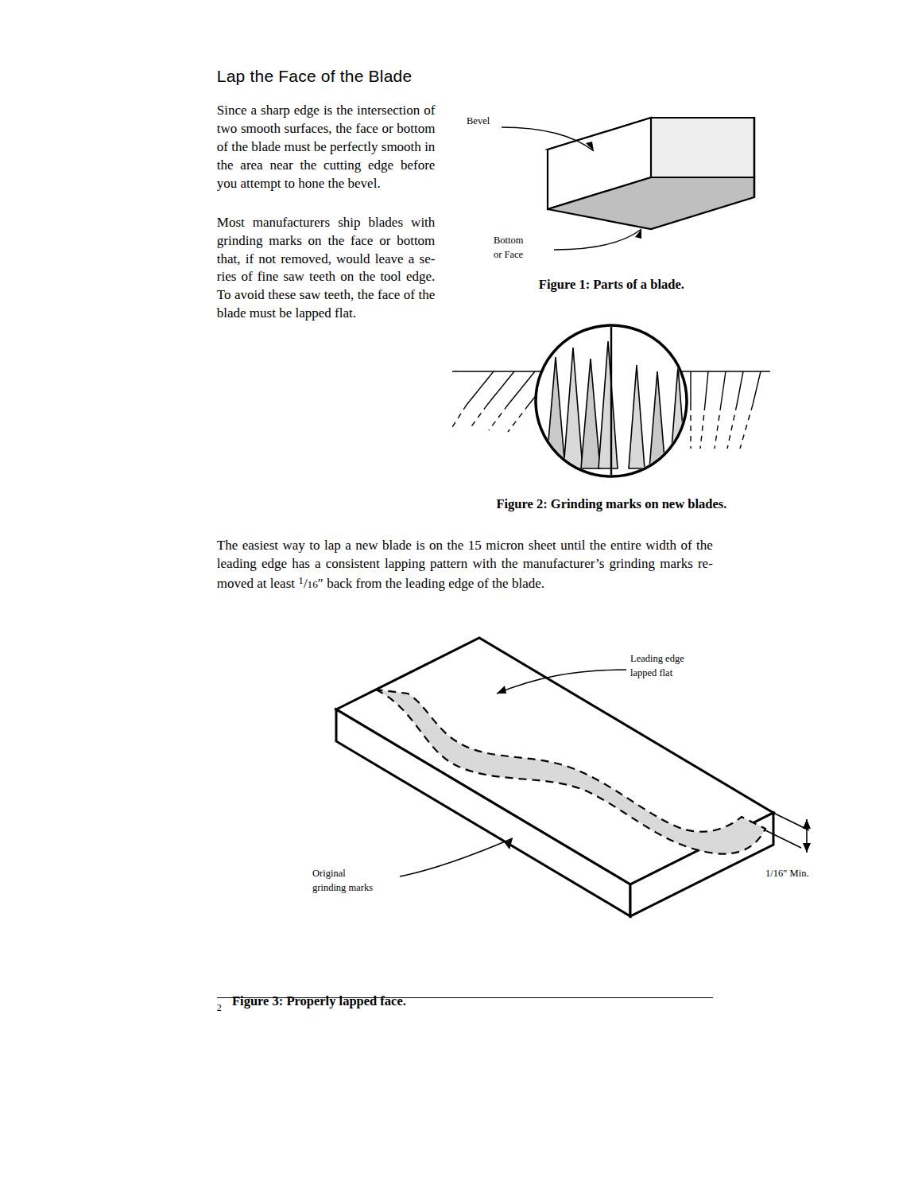Lap the Face of the Blade
Since a sharp edge is the intersection of two smooth surfaces, the face or bottom of the blade must be perfectly smooth in the area near the cutting edge before you attempt to hone the bevel.
Most manufacturers ship blades with grinding marks on the face or bottom that, if not removed, would leave a series of fine saw teeth on the tool edge. To avoid these saw teeth, the face of the blade must be lapped flat.
Bevel Bottom or Face
Figure 1: Parts of a blade.
Figure 2: Grinding marks on new blades.
The easiest way to lap a new blade is on the 15 micron sheet until the entire width of the leading edge has a consistent lapping pattern with the manufacturer’s grinding marks removed at least 1/16″ back from the leading edge of the blade.
Leading edge lapped flat Original grinding marks 1/16″ Min.
Figure 3: Properly lapped face.
2